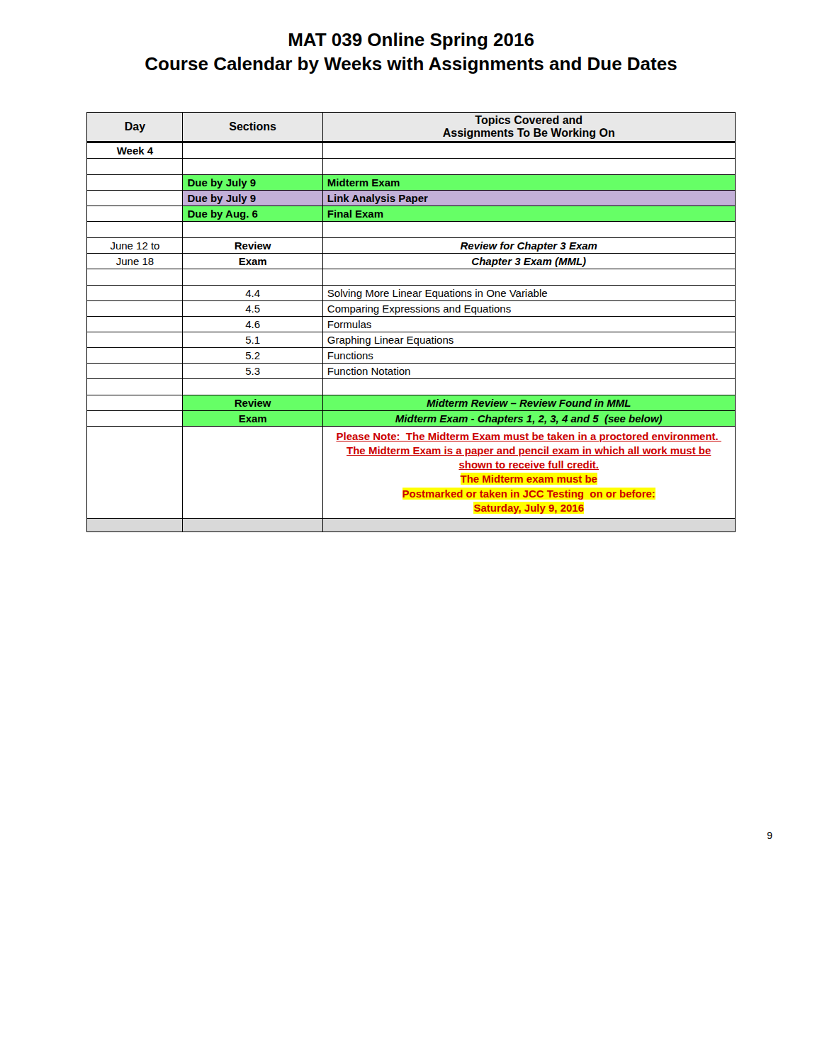MAT 039 Online Spring 2016 Course Calendar by Weeks with Assignments and Due Dates
| Day | Sections | Topics Covered and Assignments To Be Working On |
| --- | --- | --- |
| Week 4 | | |
| | Due by July 9 | Midterm Exam |
| | Due by July 9 | Link Analysis Paper |
| | Due by Aug. 6 | Final Exam |
| June 12 to | Review | Review for Chapter 3 Exam |
| June 18 | Exam | Chapter 3 Exam (MML) |
| | 4.4 | Solving More Linear Equations in One Variable |
| | 4.5 | Comparing Expressions and Equations |
| | 4.6 | Formulas |
| | 5.1 | Graphing Linear Equations |
| | 5.2 | Functions |
| | 5.3 | Function Notation |
| | Review | Midterm Review – Review Found in MML |
| | Exam | Midterm Exam - Chapters 1, 2, 3, 4 and 5 (see below) |
| | | Please Note: The Midterm Exam must be taken in a proctored environment. The Midterm Exam is a paper and pencil exam in which all work must be shown to receive full credit. The Midterm exam must be Postmarked or taken in JCC Testing on or before: Saturday, July 9, 2016 |
9